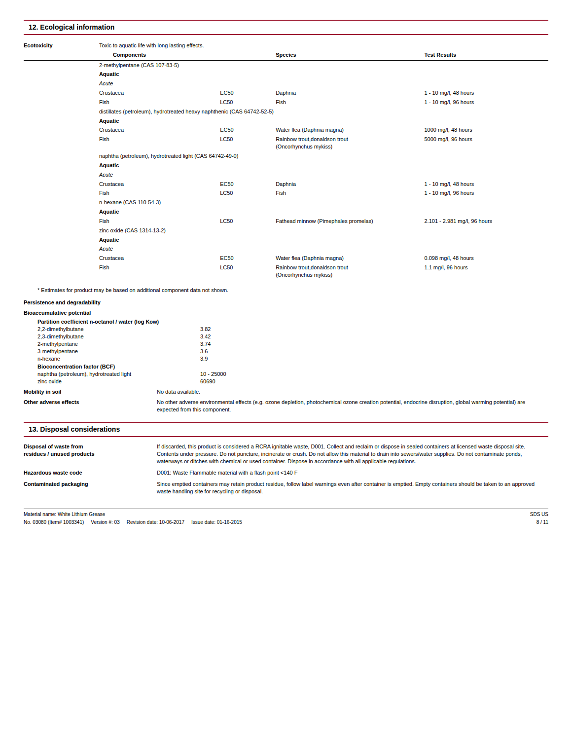12. Ecological information
| Ecotoxicity | Toxic to aquatic life with long lasting effects. |
| | Components | | Species | Test Results |
| | 2-methylpentane (CAS 107-83-5) |
| | Aquatic |
| | Acute |
| | Crustacea | EC50 | Daphnia | 1 - 10 mg/l, 48 hours |
| | Fish | LC50 | Fish | 1 - 10 mg/l, 96 hours |
| | distillates (petroleum), hydrotreated heavy naphthenic (CAS 64742-52-5) |
| | Aquatic |
| | Crustacea | EC50 | Water flea (Daphnia magna) | 1000 mg/l, 48 hours |
| | Fish | LC50 | Rainbow trout,donaldson trout (Oncorhynchus mykiss) | 5000 mg/l, 96 hours |
| | naphtha (petroleum), hydrotreated light (CAS 64742-49-0) |
| | Aquatic |
| | Acute |
| | Crustacea | EC50 | Daphnia | 1 - 10 mg/l, 48 hours |
| | Fish | LC50 | Fish | 1 - 10 mg/l, 96 hours |
| | n-hexane (CAS 110-54-3) |
| | Aquatic |
| | Fish | LC50 | Fathead minnow (Pimephales promelas) | 2.101 - 2.981 mg/l, 96 hours |
| | zinc oxide (CAS 1314-13-2) |
| | Aquatic |
| | Acute |
| | Crustacea | EC50 | Water flea (Daphnia magna) | 0.098 mg/l, 48 hours |
| | Fish | LC50 | Rainbow trout,donaldson trout (Oncorhynchus mykiss) | 1.1 mg/l, 96 hours |
* Estimates for product may be based on additional component data not shown.
Persistence and degradability
Bioaccumulative potential
Partition coefficient n-octanol / water (log Kow)
2,2-dimethylbutane 3.82
2,3-dimethylbutane 3.42
2-methylpentane 3.74
3-methylpentane 3.6
n-hexane 3.9
Bioconcentration factor (BCF)
naphtha (petroleum), hydrotreated light 10 - 25000
zinc oxide 60690
Mobility in soil
No data available.
Other adverse effects
No other adverse environmental effects (e.g. ozone depletion, photochemical ozone creation potential, endocrine disruption, global warming potential) are expected from this component.
13. Disposal considerations
Disposal of waste from
residues / unused products
If discarded, this product is considered a RCRA ignitable waste, D001. Collect and reclaim or dispose in sealed containers at licensed waste disposal site. Contents under pressure. Do not puncture, incinerate or crush. Do not allow this material to drain into sewers/water supplies. Do not contaminate ponds, waterways or ditches with chemical or used container. Dispose in accordance with all applicable regulations.
Hazardous waste code
D001: Waste Flammable material with a flash point <140 F
Contaminated packaging
Since emptied containers may retain product residue, follow label warnings even after container is emptied. Empty containers should be taken to an approved waste handling site for recycling or disposal.
Material name: White Lithium Grease
No. 03080 (Item# 1003341)Version #: 03 Revision date: 10-06-2017 Issue date: 01-16-2015
SDS US
8 / 11